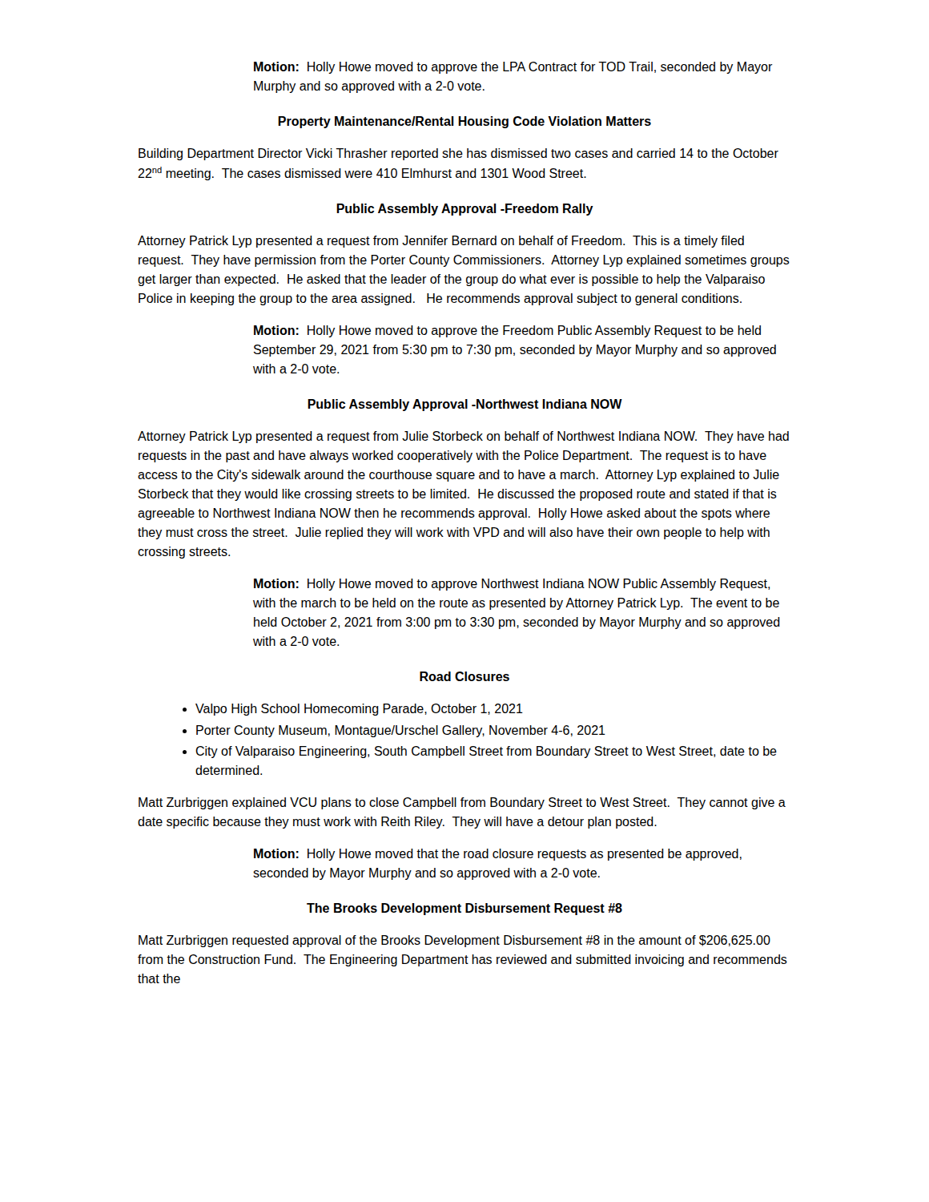Motion: Holly Howe moved to approve the LPA Contract for TOD Trail, seconded by Mayor Murphy and so approved with a 2-0 vote.
Property Maintenance/Rental Housing Code Violation Matters
Building Department Director Vicki Thrasher reported she has dismissed two cases and carried 14 to the October 22nd meeting. The cases dismissed were 410 Elmhurst and 1301 Wood Street.
Public Assembly Approval -Freedom Rally
Attorney Patrick Lyp presented a request from Jennifer Bernard on behalf of Freedom. This is a timely filed request. They have permission from the Porter County Commissioners. Attorney Lyp explained sometimes groups get larger than expected. He asked that the leader of the group do what ever is possible to help the Valparaiso Police in keeping the group to the area assigned. He recommends approval subject to general conditions.
Motion: Holly Howe moved to approve the Freedom Public Assembly Request to be held September 29, 2021 from 5:30 pm to 7:30 pm, seconded by Mayor Murphy and so approved with a 2-0 vote.
Public Assembly Approval -Northwest Indiana NOW
Attorney Patrick Lyp presented a request from Julie Storbeck on behalf of Northwest Indiana NOW. They have had requests in the past and have always worked cooperatively with the Police Department. The request is to have access to the City's sidewalk around the courthouse square and to have a march. Attorney Lyp explained to Julie Storbeck that they would like crossing streets to be limited. He discussed the proposed route and stated if that is agreeable to Northwest Indiana NOW then he recommends approval. Holly Howe asked about the spots where they must cross the street. Julie replied they will work with VPD and will also have their own people to help with crossing streets.
Motion: Holly Howe moved to approve Northwest Indiana NOW Public Assembly Request, with the march to be held on the route as presented by Attorney Patrick Lyp. The event to be held October 2, 2021 from 3:00 pm to 3:30 pm, seconded by Mayor Murphy and so approved with a 2-0 vote.
Road Closures
Valpo High School Homecoming Parade, October 1, 2021
Porter County Museum, Montague/Urschel Gallery, November 4-6, 2021
City of Valparaiso Engineering, South Campbell Street from Boundary Street to West Street, date to be determined.
Matt Zurbriggen explained VCU plans to close Campbell from Boundary Street to West Street. They cannot give a date specific because they must work with Reith Riley. They will have a detour plan posted.
Motion: Holly Howe moved that the road closure requests as presented be approved, seconded by Mayor Murphy and so approved with a 2-0 vote.
The Brooks Development Disbursement Request #8
Matt Zurbriggen requested approval of the Brooks Development Disbursement #8 in the amount of $206,625.00 from the Construction Fund. The Engineering Department has reviewed and submitted invoicing and recommends that the